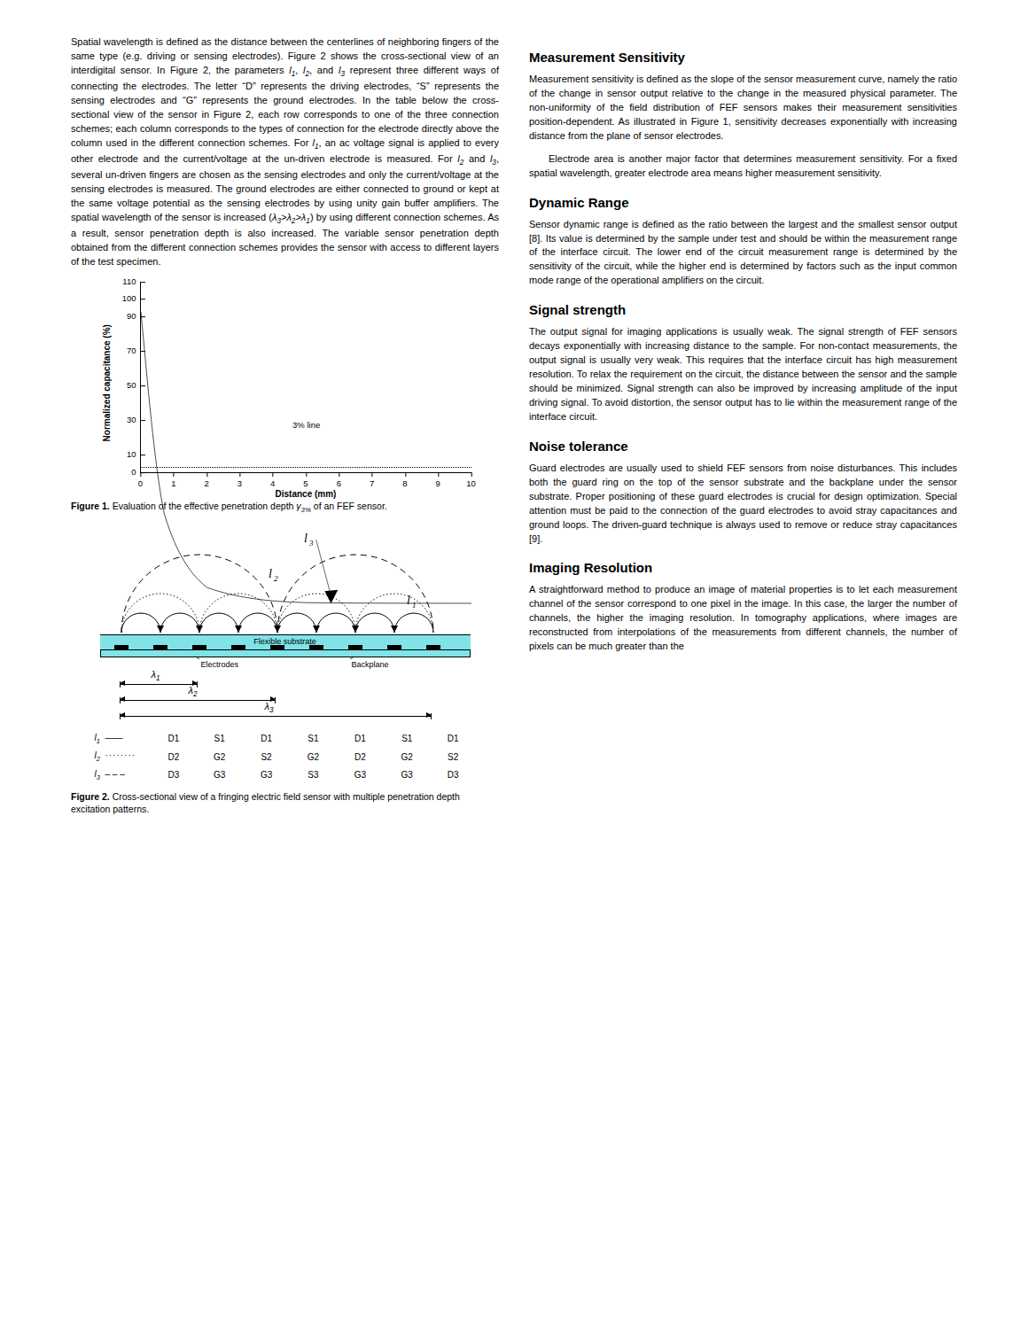Spatial wavelength is defined as the distance between the centerlines of neighboring fingers of the same type (e.g. driving or sensing electrodes). Figure 2 shows the cross-sectional view of an interdigital sensor. In Figure 2, the parameters l1, l2, and l3 represent three different ways of connecting the electrodes. The letter “D” represents the driving electrodes, “S” represents the sensing electrodes and “G” represents the ground electrodes. In the table below the cross-sectional view of the sensor in Figure 2, each row corresponds to one of the three connection schemes; each column corresponds to the types of connection for the electrode directly above the column used in the different connection schemes. For l1, an ac voltage signal is applied to every other electrode and the current/voltage at the un-driven electrode is measured. For l2 and l3, several un-driven fingers are chosen as the sensing electrodes and only the current/voltage at the sensing electrodes is measured. The ground electrodes are either connected to ground or kept at the same voltage potential as the sensing electrodes by using unity gain buffer amplifiers. The spatial wavelength of the sensor is increased (λ3>λ2>λ1) by using different connection schemes. As a result, sensor penetration depth is also increased. The variable sensor penetration depth obtained from the different connection schemes provides the sensor with access to different layers of the test specimen.
Normalized capacitance (%)
110
100
90
70
50
30
10
0
0
1
2
3
4
5
6
7
8
9
10
Distance (mm)
3% line
Figure 1. Evaluation of the effective penetration depth γ3% of an FEF sensor.
l 1 l 2 l 3
Flexible substrate
Electrodes
Backplane
λ1
λ2
λ3
| l 1 —— | D1 | S1 | D1 | S1 | D1 | S1 | D1 |
| l 2 ········ | D2 | G2 | S2 | G2 | D2 | G2 | S2 |
| l 3 – – – | D3 | G3 | G3 | S3 | G3 | G3 | D3 |
Figure 2. Cross-sectional view of a fringing electric field sensor with multiple penetration depth excitation patterns.
Measurement Sensitivity
Measurement sensitivity is defined as the slope of the sensor measurement curve, namely the ratio of the change in sensor output relative to the change in the measured physical parameter. The non-uniformity of the field distribution of FEF sensors makes their measurement sensitivities position-dependent. As illustrated in Figure 1, sensitivity decreases exponentially with increasing distance from the plane of sensor electrodes.
Electrode area is another major factor that determines measurement sensitivity. For a fixed spatial wavelength, greater electrode area means higher measurement sensitivity.
Dynamic Range
Sensor dynamic range is defined as the ratio between the largest and the smallest sensor output [8]. Its value is determined by the sample under test and should be within the measurement range of the interface circuit. The lower end of the circuit measurement range is determined by the sensitivity of the circuit, while the higher end is determined by factors such as the input common mode range of the operational amplifiers on the circuit.
Signal strength
The output signal for imaging applications is usually weak. The signal strength of FEF sensors decays exponentially with increasing distance to the sample. For non-contact measurements, the output signal is usually very weak. This requires that the interface circuit has high measurement resolution. To relax the requirement on the circuit, the distance between the sensor and the sample should be minimized. Signal strength can also be improved by increasing amplitude of the input driving signal. To avoid distortion, the sensor output has to lie within the measurement range of the interface circuit.
Noise tolerance
Guard electrodes are usually used to shield FEF sensors from noise disturbances. This includes both the guard ring on the top of the sensor substrate and the backplane under the sensor substrate. Proper positioning of these guard electrodes is crucial for design optimization. Special attention must be paid to the connection of the guard electrodes to avoid stray capacitances and ground loops. The driven-guard technique is always used to remove or reduce stray capacitances [9].
Imaging Resolution
A straightforward method to produce an image of material properties is to let each measurement channel of the sensor correspond to one pixel in the image. In this case, the larger the number of channels, the higher the imaging resolution. In tomography applications, where images are reconstructed from interpolations of the measurements from different channels, the number of pixels can be much greater than the